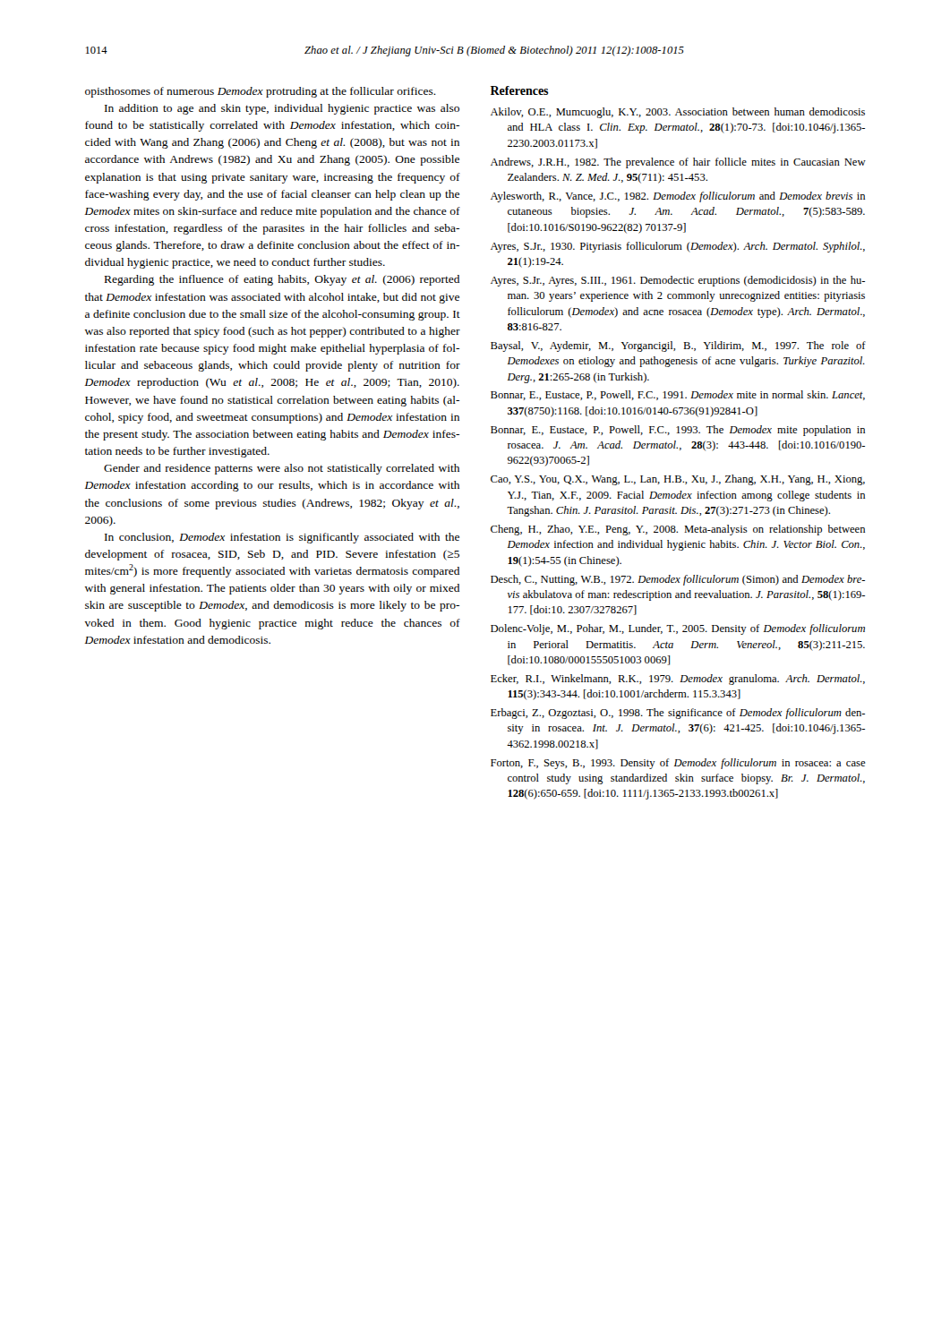1014
Zhao et al. / J Zhejiang Univ-Sci B (Biomed & Biotechnol) 2011 12(12):1008-1015
opisthosomes of numerous Demodex protruding at the follicular orifices.
In addition to age and skin type, individual hygienic practice was also found to be statistically correlated with Demodex infestation, which coincided with Wang and Zhang (2006) and Cheng et al. (2008), but was not in accordance with Andrews (1982) and Xu and Zhang (2005). One possible explanation is that using private sanitary ware, increasing the frequency of face-washing every day, and the use of facial cleanser can help clean up the Demodex mites on skin-surface and reduce mite population and the chance of cross infestation, regardless of the parasites in the hair follicles and sebaceous glands. Therefore, to draw a definite conclusion about the effect of individual hygienic practice, we need to conduct further studies.
Regarding the influence of eating habits, Okyay et al. (2006) reported that Demodex infestation was associated with alcohol intake, but did not give a definite conclusion due to the small size of the alcohol-consuming group. It was also reported that spicy food (such as hot pepper) contributed to a higher infestation rate because spicy food might make epithelial hyperplasia of follicular and sebaceous glands, which could provide plenty of nutrition for Demodex reproduction (Wu et al., 2008; He et al., 2009; Tian, 2010). However, we have found no statistical correlation between eating habits (alcohol, spicy food, and sweetmeat consumptions) and Demodex infestation in the present study. The association between eating habits and Demodex infestation needs to be further investigated.
Gender and residence patterns were also not statistically correlated with Demodex infestation according to our results, which is in accordance with the conclusions of some previous studies (Andrews, 1982; Okyay et al., 2006).
In conclusion, Demodex infestation is significantly associated with the development of rosacea, SID, Seb D, and PID. Severe infestation (≥5 mites/cm2) is more frequently associated with varietas dermatosis compared with general infestation. The patients older than 30 years with oily or mixed skin are susceptible to Demodex, and demodicosis is more likely to be provoked in them. Good hygienic practice might reduce the chances of Demodex infestation and demodicosis.
References
Akilov, O.E., Mumcuoglu, K.Y., 2003. Association between human demodicosis and HLA class I. Clin. Exp. Dermatol., 28(1):70-73. [doi:10.1046/j.1365-2230.2003.01173.x]
Andrews, J.R.H., 1982. The prevalence of hair follicle mites in Caucasian New Zealanders. N. Z. Med. J., 95(711): 451-453.
Aylesworth, R., Vance, J.C., 1982. Demodex folliculorum and Demodex brevis in cutaneous biopsies. J. Am. Acad. Dermatol., 7(5):583-589. [doi:10.1016/S0190-9622(82) 70137-9]
Ayres, S.Jr., 1930. Pityriasis folliculorum (Demodex). Arch. Dermatol. Syphilol., 21(1):19-24.
Ayres, S.Jr., Ayres, S.III., 1961. Demodectic eruptions (demodicidosis) in the human. 30 years’ experience with 2 commonly unrecognized entities: pityriasis folliculorum (Demodex) and acne rosacea (Demodex type). Arch. Dermatol., 83:816-827.
Baysal, V., Aydemir, M., Yorgancigil, B., Yildirim, M., 1997. The role of Demodexes on etiology and pathogenesis of acne vulgaris. Turkiye Parazitol. Derg., 21:265-268 (in Turkish).
Bonnar, E., Eustace, P., Powell, F.C., 1991. Demodex mite in normal skin. Lancet, 337(8750):1168. [doi:10.1016/0140-6736(91)92841-O]
Bonnar, E., Eustace, P., Powell, F.C., 1993. The Demodex mite population in rosacea. J. Am. Acad. Dermatol., 28(3): 443-448. [doi:10.1016/0190-9622(93)70065-2]
Cao, Y.S., You, Q.X., Wang, L., Lan, H.B., Xu, J., Zhang, X.H., Yang, H., Xiong, Y.J., Tian, X.F., 2009. Facial Demodex infection among college students in Tangshan. Chin. J. Parasitol. Parasit. Dis., 27(3):271-273 (in Chinese).
Cheng, H., Zhao, Y.E., Peng, Y., 2008. Meta-analysis on relationship between Demodex infection and individual hygienic habits. Chin. J. Vector Biol. Con., 19(1):54-55 (in Chinese).
Desch, C., Nutting, W.B., 1972. Demodex folliculorum (Simon) and Demodex brevis akbulatova of man: redescription and reevaluation. J. Parasitol., 58(1):169-177. [doi:10. 2307/3278267]
Dolenc-Volje, M., Pohar, M., Lunder, T., 2005. Density of Demodex folliculorum in Perioral Dermatitis. Acta Derm. Venereol., 85(3):211-215. [doi:10.1080/0001555051003 0069]
Ecker, R.I., Winkelmann, R.K., 1979. Demodex granuloma. Arch. Dermatol., 115(3):343-344. [doi:10.1001/archderm. 115.3.343]
Erbagci, Z., Ozgoztasi, O., 1998. The significance of Demodex folliculorum density in rosacea. Int. J. Dermatol., 37(6): 421-425. [doi:10.1046/j.1365-4362.1998.00218.x]
Forton, F., Seys, B., 1993. Density of Demodex folliculorum in rosacea: a case control study using standardized skin surface biopsy. Br. J. Dermatol., 128(6):650-659. [doi:10. 1111/j.1365-2133.1993.tb00261.x]